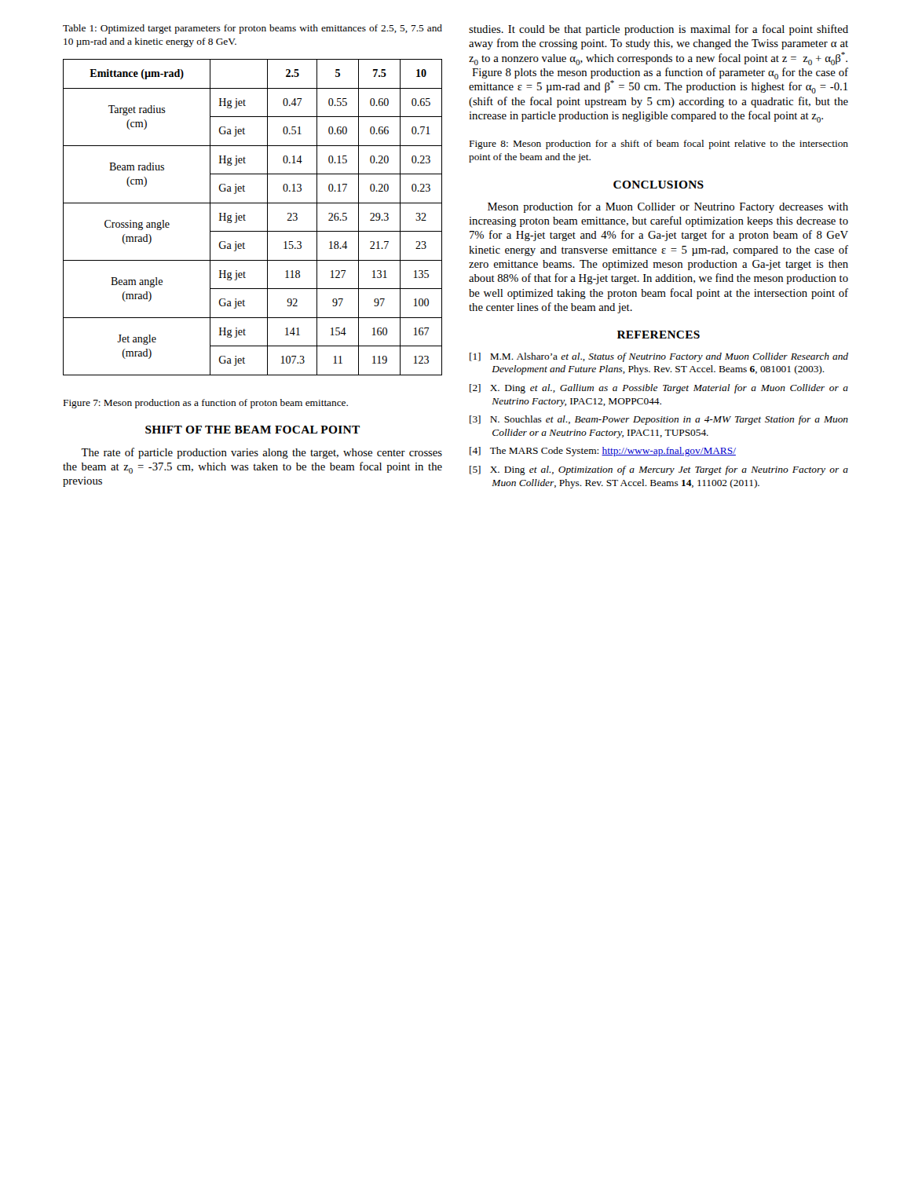Table 1: Optimized target parameters for proton beams with emittances of 2.5, 5, 7.5 and 10 µm-rad and a kinetic energy of 8 GeV.
| Emittance (µm-rad) | | 2.5 | 5 | 7.5 | 10 |
| --- | --- | --- | --- | --- | --- |
| Target radius (cm) | Hg jet | 0.47 | 0.55 | 0.60 | 0.65 |
| Ga jet | 0.51 | 0.60 | 0.66 | 0.71 |
| Beam radius (cm) | Hg jet | 0.14 | 0.15 | 0.20 | 0.23 |
| Ga jet | 0.13 | 0.17 | 0.20 | 0.23 |
| Crossing angle (mrad) | Hg jet | 23 | 26.5 | 29.3 | 32 |
| Ga jet | 15.3 | 18.4 | 21.7 | 23 |
| Beam angle (mrad) | Hg jet | 118 | 127 | 131 | 135 |
| Ga jet | 92 | 97 | 97 | 100 |
| Jet angle (mrad) | Hg jet | 141 | 154 | 160 | 167 |
| Ga jet | 107.3 | 11 | 119 | 123 |
Figure 7: Meson production as a function of proton beam emittance.
SHIFT OF THE BEAM FOCAL POINT
The rate of particle production varies along the target, whose center crosses the beam at z0 = -37.5 cm, which was taken to be the beam focal point in the previous
studies. It could be that particle production is maximal for a focal point shifted away from the crossing point. To study this, we changed the Twiss parameter α at z0 to a nonzero value α0, which corresponds to a new focal point at z = z0 + α0β*. Figure 8 plots the meson production as a function of parameter α0 for the case of emittance ε = 5 µm-rad and β* = 50 cm. The production is highest for α0 = -0.1 (shift of the focal point upstream by 5 cm) according to a quadratic fit, but the increase in particle production is negligible compared to the focal point at z0.
Figure 8: Meson production for a shift of beam focal point relative to the intersection point of the beam and the jet.
CONCLUSIONS
Meson production for a Muon Collider or Neutrino Factory decreases with increasing proton beam emittance, but careful optimization keeps this decrease to 7% for a Hg-jet target and 4% for a Ga-jet target for a proton beam of 8 GeV kinetic energy and transverse emittance ε = 5 µm-rad, compared to the case of zero emittance beams. The optimized meson production a Ga-jet target is then about 88% of that for a Hg-jet target. In addition, we find the meson production to be well optimized taking the proton beam focal point at the intersection point of the center lines of the beam and jet.
REFERENCES
[1] M.M. Alsharo’a et al., Status of Neutrino Factory and Muon Collider Research and Development and Future Plans, Phys. Rev. ST Accel. Beams 6, 081001 (2003).
[2] X. Ding et al., Gallium as a Possible Target Material for a Muon Collider or a Neutrino Factory, IPAC12, MOPPC044.
[3] N. Souchlas et al., Beam-Power Deposition in a 4-MW Target Station for a Muon Collider or a Neutrino Factory, IPAC11, TUPS054.
[4] The MARS Code System: http://www-ap.fnal.gov/MARS/
[5] X. Ding et al., Optimization of a Mercury Jet Target for a Neutrino Factory or a Muon Collider, Phys. Rev. ST Accel. Beams 14, 111002 (2011).